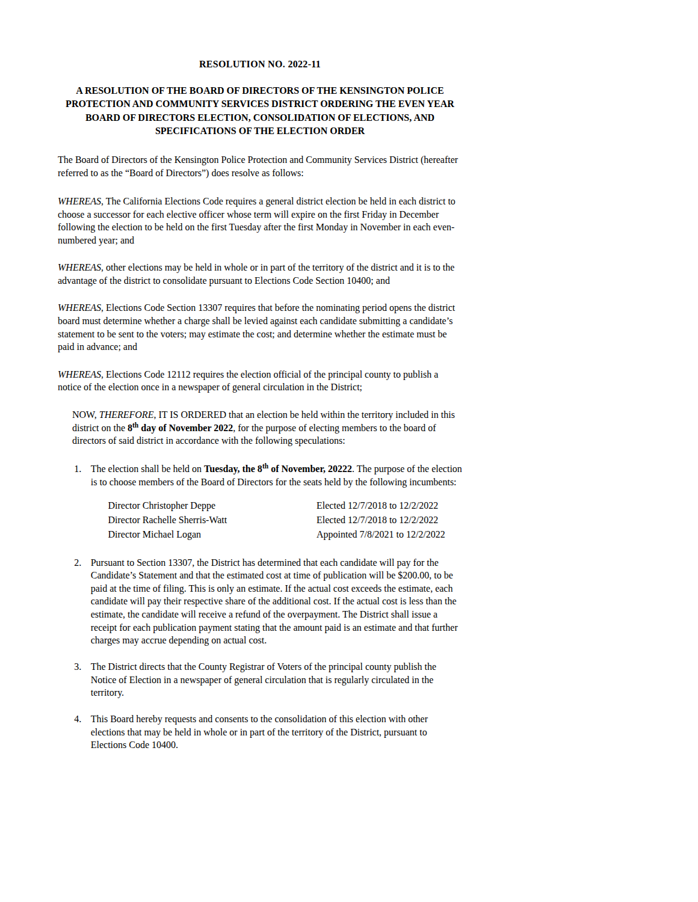RESOLUTION NO. 2022-11
A RESOLUTION OF THE BOARD OF DIRECTORS OF THE KENSINGTON POLICE PROTECTION AND COMMUNITY SERVICES DISTRICT ORDERING THE EVEN YEAR BOARD OF DIRECTORS ELECTION, CONSOLIDATION OF ELECTIONS, AND SPECIFICATIONS OF THE ELECTION ORDER
The Board of Directors of the Kensington Police Protection and Community Services District (hereafter referred to as the “Board of Directors”) does resolve as follows:
WHEREAS, The California Elections Code requires a general district election be held in each district to choose a successor for each elective officer whose term will expire on the first Friday in December following the election to be held on the first Tuesday after the first Monday in November in each even- numbered year; and
WHEREAS, other elections may be held in whole or in part of the territory of the district and it is to the advantage of the district to consolidate pursuant to Elections Code Section 10400; and
WHEREAS, Elections Code Section 13307 requires that before the nominating period opens the district board must determine whether a charge shall be levied against each candidate submitting a candidate’s statement to be sent to the voters; may estimate the cost; and determine whether the estimate must be paid in advance; and
WHEREAS, Elections Code 12112 requires the election official of the principal county to publish a notice of the election once in a newspaper of general circulation in the District;
NOW, THEREFORE, IT IS ORDERED that an election be held within the territory included in this district on the 8th day of November 2022, for the purpose of electing members to the board of directors of said district in accordance with the following speculations:
The election shall be held on Tuesday, the 8th of November, 20222. The purpose of the election is to choose members of the Board of Directors for the seats held by the following incumbents:
| Director Christopher Deppe | Elected 12/7/2018 to 12/2/2022 |
| Director Rachelle Sherris-Watt | Elected 12/7/2018 to 12/2/2022 |
| Director Michael Logan | Appointed 7/8/2021 to 12/2/2022 |
Pursuant to Section 13307, the District has determined that each candidate will pay for the Candidate’s Statement and that the estimated cost at time of publication will be $200.00, to be paid at the time of filing. This is only an estimate. If the actual cost exceeds the estimate, each candidate will pay their respective share of the additional cost. If the actual cost is less than the estimate, the candidate will receive a refund of the overpayment. The District shall issue a receipt for each publication payment stating that the amount paid is an estimate and that further charges may accrue depending on actual cost.
The District directs that the County Registrar of Voters of the principal county publish the Notice of Election in a newspaper of general circulation that is regularly circulated in the territory.
This Board hereby requests and consents to the consolidation of this election with other elections that may be held in whole or in part of the territory of the District, pursuant to Elections Code 10400.